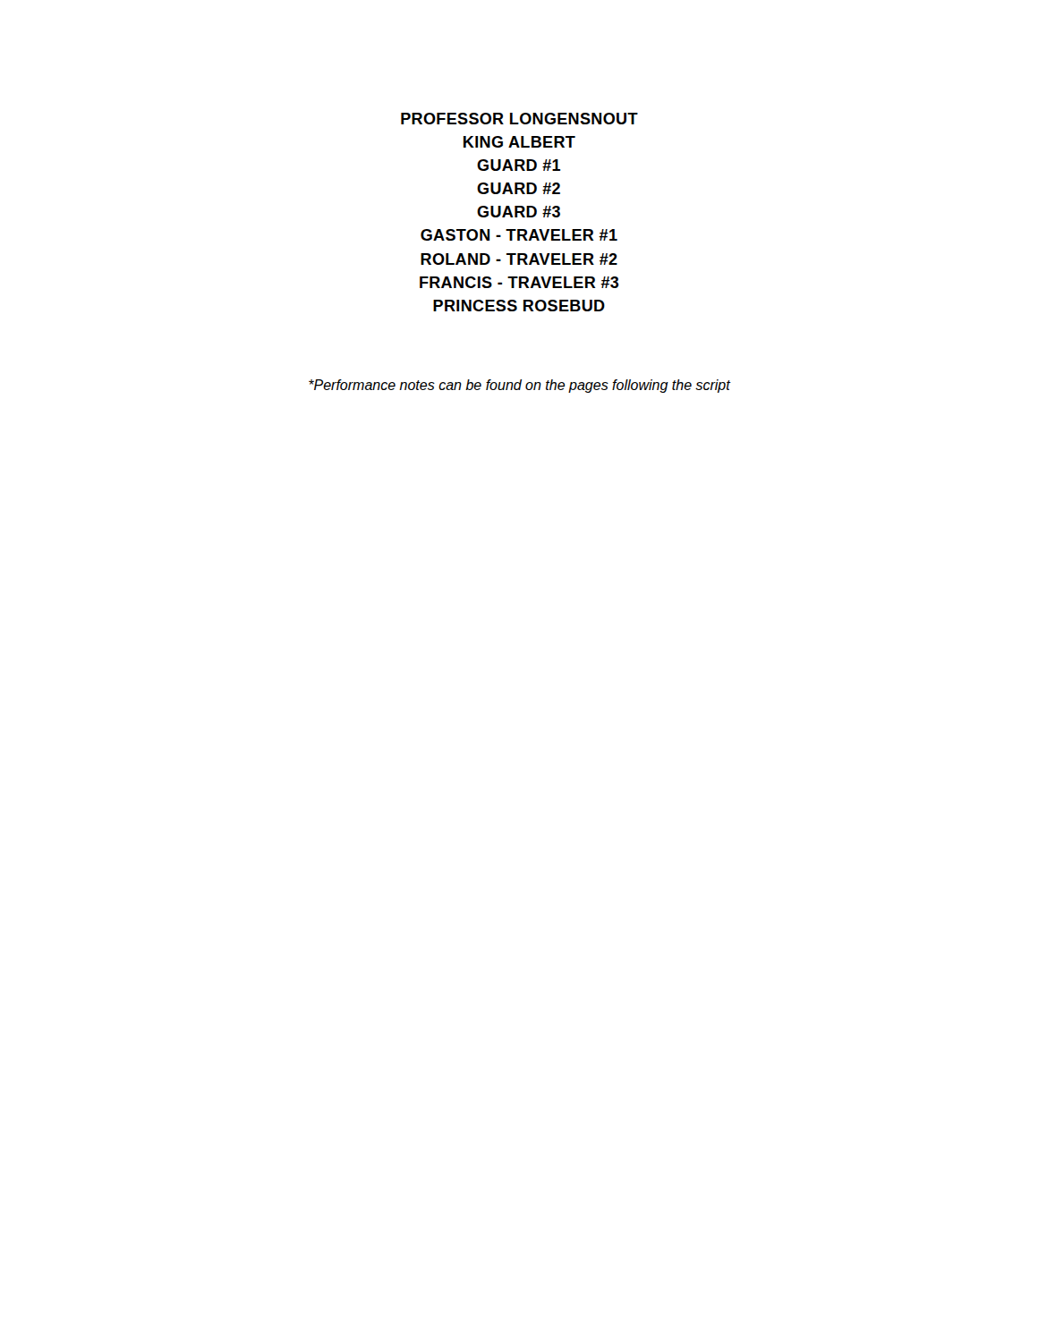PROFESSOR LONGENSNOUT
KING ALBERT
GUARD #1
GUARD #2
GUARD #3
GASTON - TRAVELER #1
ROLAND - TRAVELER #2
FRANCIS - TRAVELER #3
PRINCESS ROSEBUD
*Performance notes can be found on the pages following the script